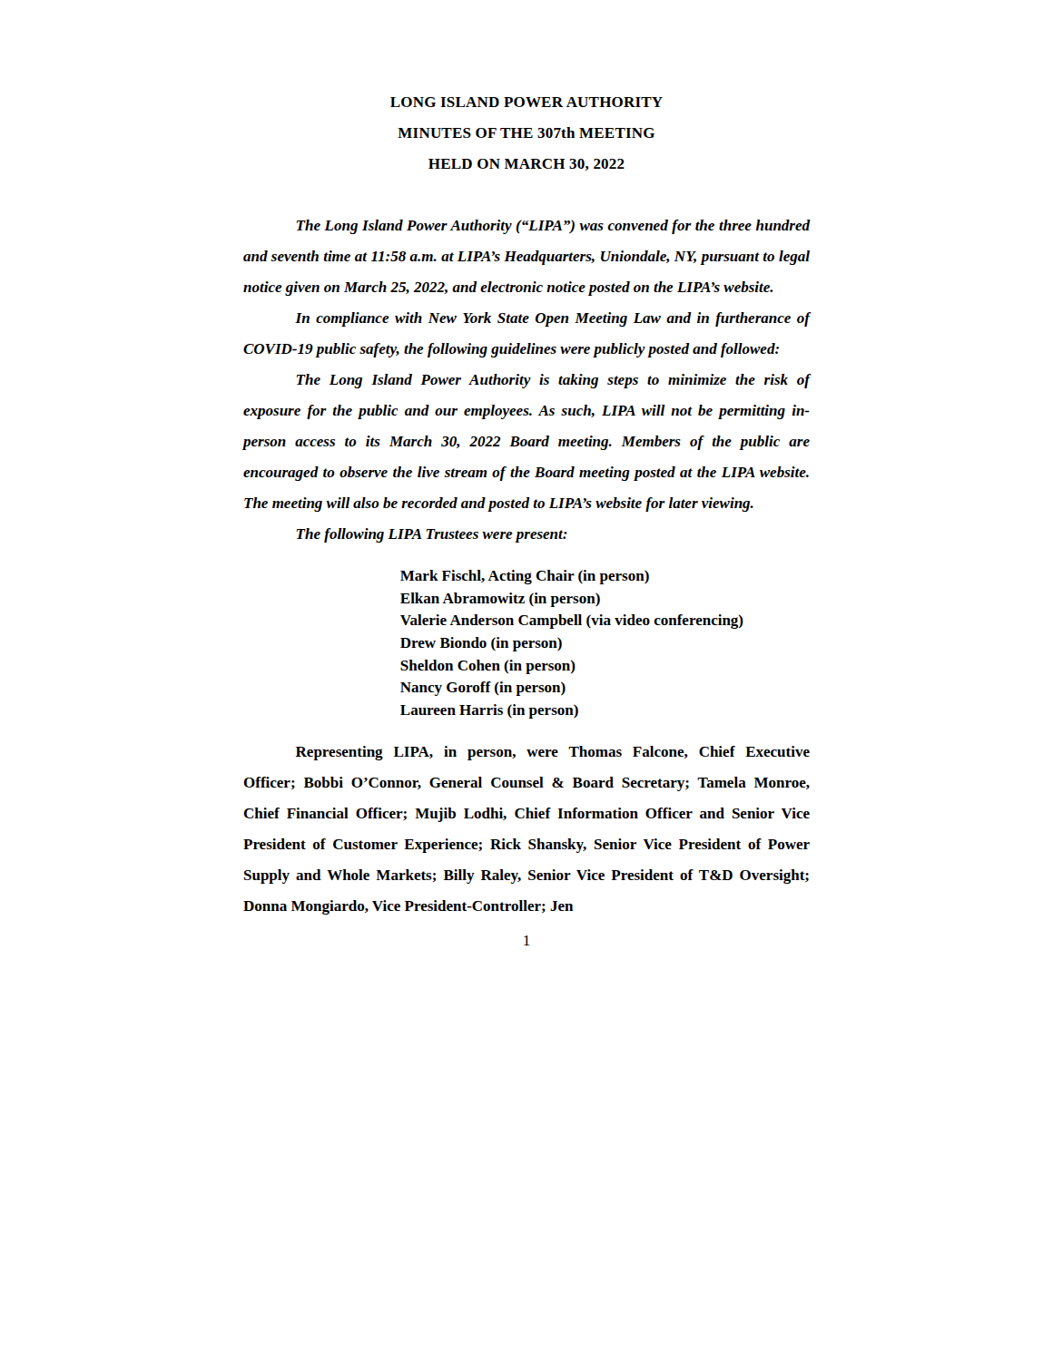LONG ISLAND POWER AUTHORITY
MINUTES OF THE 307th MEETING
HELD ON MARCH 30, 2022
The Long Island Power Authority (“LIPA”) was convened for the three hundred and seventh time at 11:58 a.m. at LIPA’s Headquarters, Uniondale, NY, pursuant to legal notice given on March 25, 2022, and electronic notice posted on the LIPA’s website.
In compliance with New York State Open Meeting Law and in furtherance of COVID-19 public safety, the following guidelines were publicly posted and followed:
The Long Island Power Authority is taking steps to minimize the risk of exposure for the public and our employees. As such, LIPA will not be permitting in-person access to its March 30, 2022 Board meeting. Members of the public are encouraged to observe the live stream of the Board meeting posted at the LIPA website. The meeting will also be recorded and posted to LIPA’s website for later viewing.
The following LIPA Trustees were present:
Mark Fischl, Acting Chair (in person)
Elkan Abramowitz (in person)
Valerie Anderson Campbell (via video conferencing)
Drew Biondo (in person)
Sheldon Cohen (in person)
Nancy Goroff (in person)
Laureen Harris (in person)
Representing LIPA, in person, were Thomas Falcone, Chief Executive Officer; Bobbi O’Connor, General Counsel & Board Secretary; Tamela Monroe, Chief Financial Officer; Mujib Lodhi, Chief Information Officer and Senior Vice President of Customer Experience; Rick Shansky, Senior Vice President of Power Supply and Whole Markets; Billy Raley, Senior Vice President of T&D Oversight; Donna Mongiardo, Vice President-Controller; Jen
1